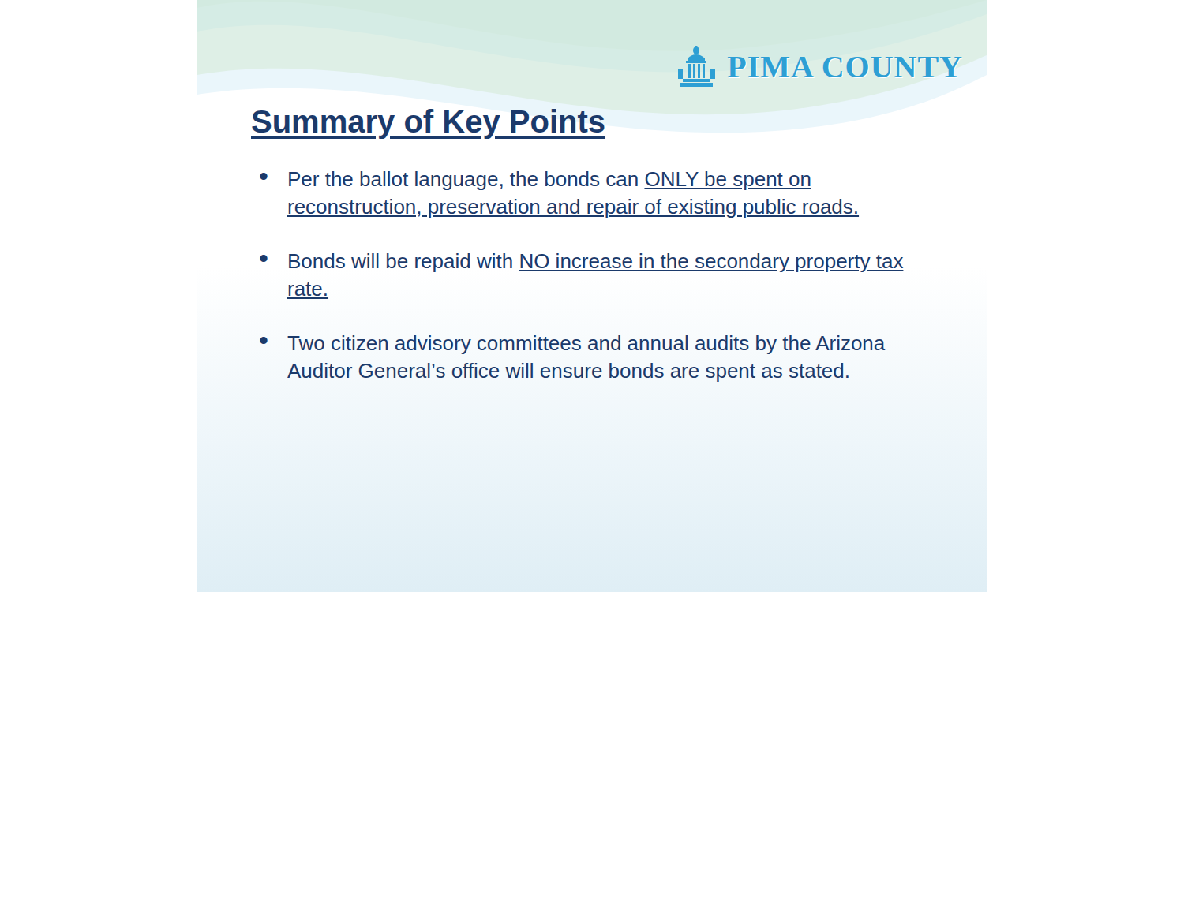PIMA COUNTY
Summary of Key Points
Per the ballot language, the bonds can ONLY be spent on reconstruction, preservation and repair of existing public roads.
Bonds will be repaid with NO increase in the secondary property tax rate.
Two citizen advisory committees and annual audits by the Arizona Auditor General’s office will ensure bonds are spent as stated.